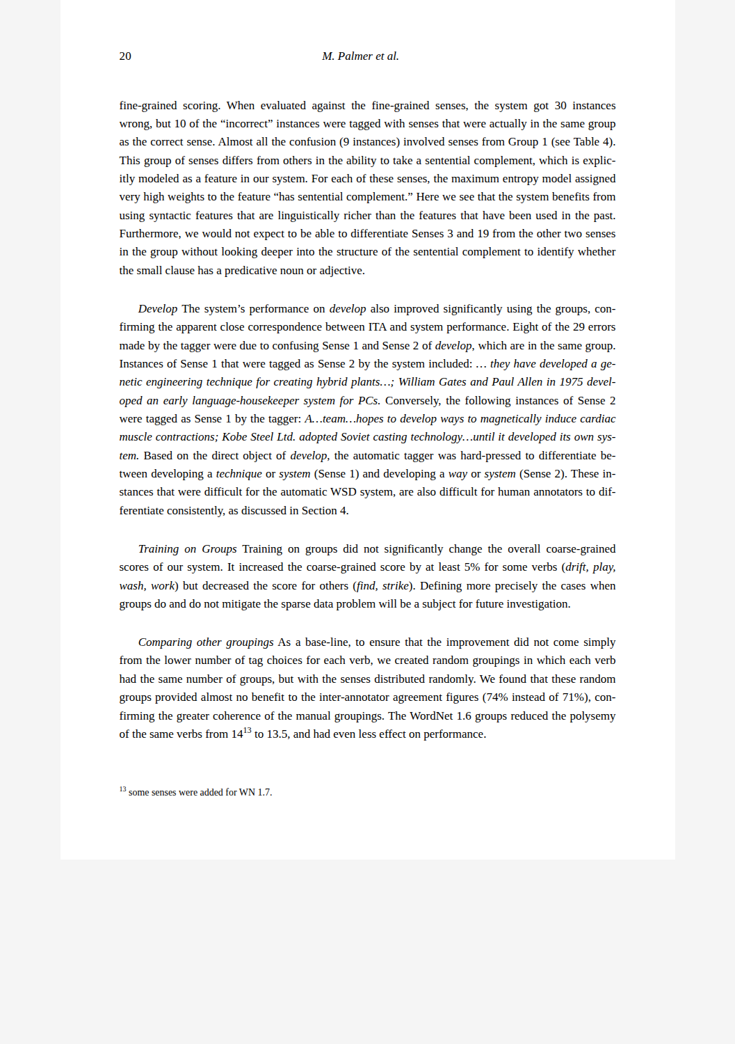20 M. Palmer et al.
fine-grained scoring. When evaluated against the fine-grained senses, the system got 30 instances wrong, but 10 of the “incorrect” instances were tagged with senses that were actually in the same group as the correct sense. Almost all the confusion (9 instances) involved senses from Group 1 (see Table 4). This group of senses differs from others in the ability to take a sentential complement, which is explicitly modeled as a feature in our system. For each of these senses, the maximum entropy model assigned very high weights to the feature “has sentential complement.” Here we see that the system benefits from using syntactic features that are linguistically richer than the features that have been used in the past. Furthermore, we would not expect to be able to differentiate Senses 3 and 19 from the other two senses in the group without looking deeper into the structure of the sentential complement to identify whether the small clause has a predicative noun or adjective.
Develop The system’s performance on develop also improved significantly using the groups, confirming the apparent close correspondence between ITA and system performance. Eight of the 29 errors made by the tagger were due to confusing Sense 1 and Sense 2 of develop, which are in the same group. Instances of Sense 1 that were tagged as Sense 2 by the system included: … they have developed a genetic engineering technique for creating hybrid plants…; William Gates and Paul Allen in 1975 developed an early language-housekeeper system for PCs. Conversely, the following instances of Sense 2 were tagged as Sense 1 by the tagger: A…team…hopes to develop ways to magnetically induce cardiac muscle contractions; Kobe Steel Ltd. adopted Soviet casting technology…until it developed its own system. Based on the direct object of develop, the automatic tagger was hard-pressed to differentiate between developing a technique or system (Sense 1) and developing a way or system (Sense 2). These instances that were difficult for the automatic WSD system, are also difficult for human annotators to differentiate consistently, as discussed in Section 4.
Training on Groups Training on groups did not significantly change the overall coarse-grained scores of our system. It increased the coarse-grained score by at least 5% for some verbs (drift, play, wash, work) but decreased the score for others (find, strike). Defining more precisely the cases when groups do and do not mitigate the sparse data problem will be a subject for future investigation.
Comparing other groupings As a base-line, to ensure that the improvement did not come simply from the lower number of tag choices for each verb, we created random groupings in which each verb had the same number of groups, but with the senses distributed randomly. We found that these random groups provided almost no benefit to the inter-annotator agreement figures (74% instead of 71%), confirming the greater coherence of the manual groupings. The WordNet 1.6 groups reduced the polysemy of the same verbs from 1413 to 13.5, and had even less effect on performance.
13 some senses were added for WN 1.7.